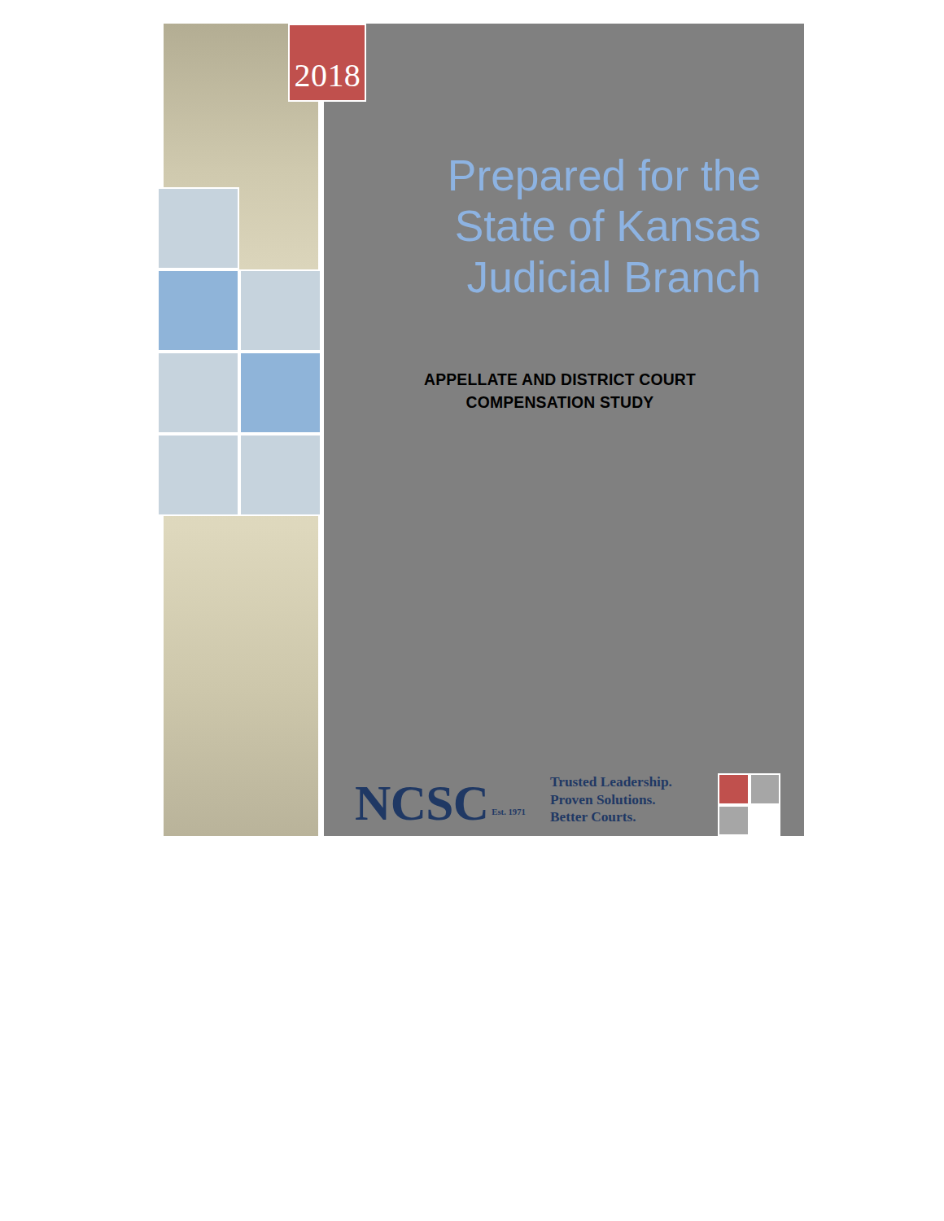2018
Prepared for the
State of Kansas
Judicial Branch
APPELLATE AND DISTRICT COURT
COMPENSATION STUDY
NCSCEst. 1971
Trusted Leadership.
Proven Solutions.
Better Courts.